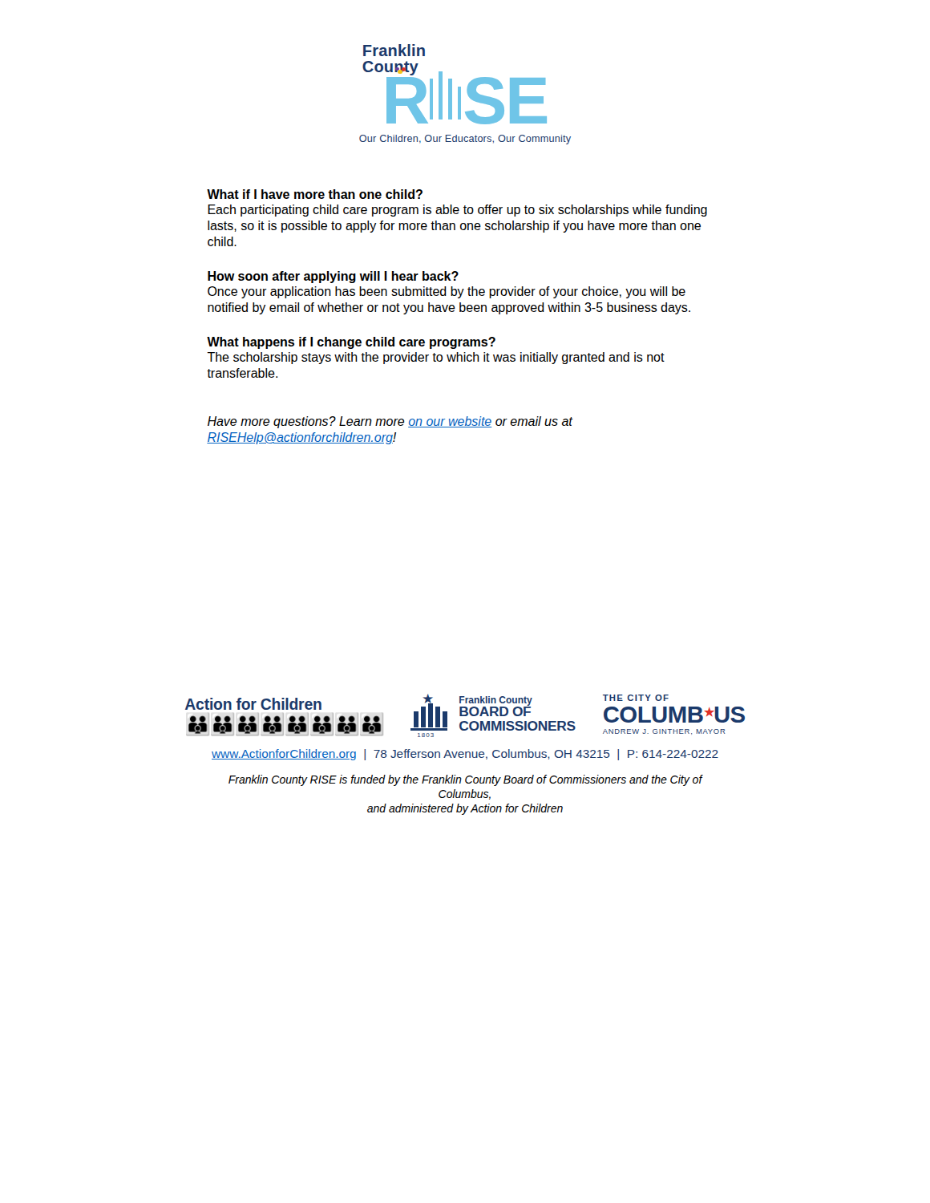Franklin County
R SE
Our Children, Our Educators, Our Community
What if I have more than one child?
Each participating child care program is able to offer up to six scholarships while funding lasts, so it is possible to apply for more than one scholarship if you have more than one child.
How soon after applying will I hear back?
Once your application has been submitted by the provider of your choice, you will be notified by email of whether or not you have been approved within 3-5 business days.
What happens if I change child care programs?
The scholarship stays with the provider to which it was initially granted and is not transferable.
Have more questions? Learn more on our website or email us at RISEHelp@actionforchildren.org!
Action for Children
👪👪👪👪👪👪👪👪
★ 1803
Franklin County
BOARD OF
COMMISSIONERS
THE CITY OF
COLUMB★US
ANDREW J. GINTHER, MAYOR
www.ActionforChildren.org | 78 Jefferson Avenue, Columbus, OH 43215 | P: 614-224-0222
Franklin County RISE is funded by the Franklin County Board of Commissioners and the City of Columbus,
and administered by Action for Children